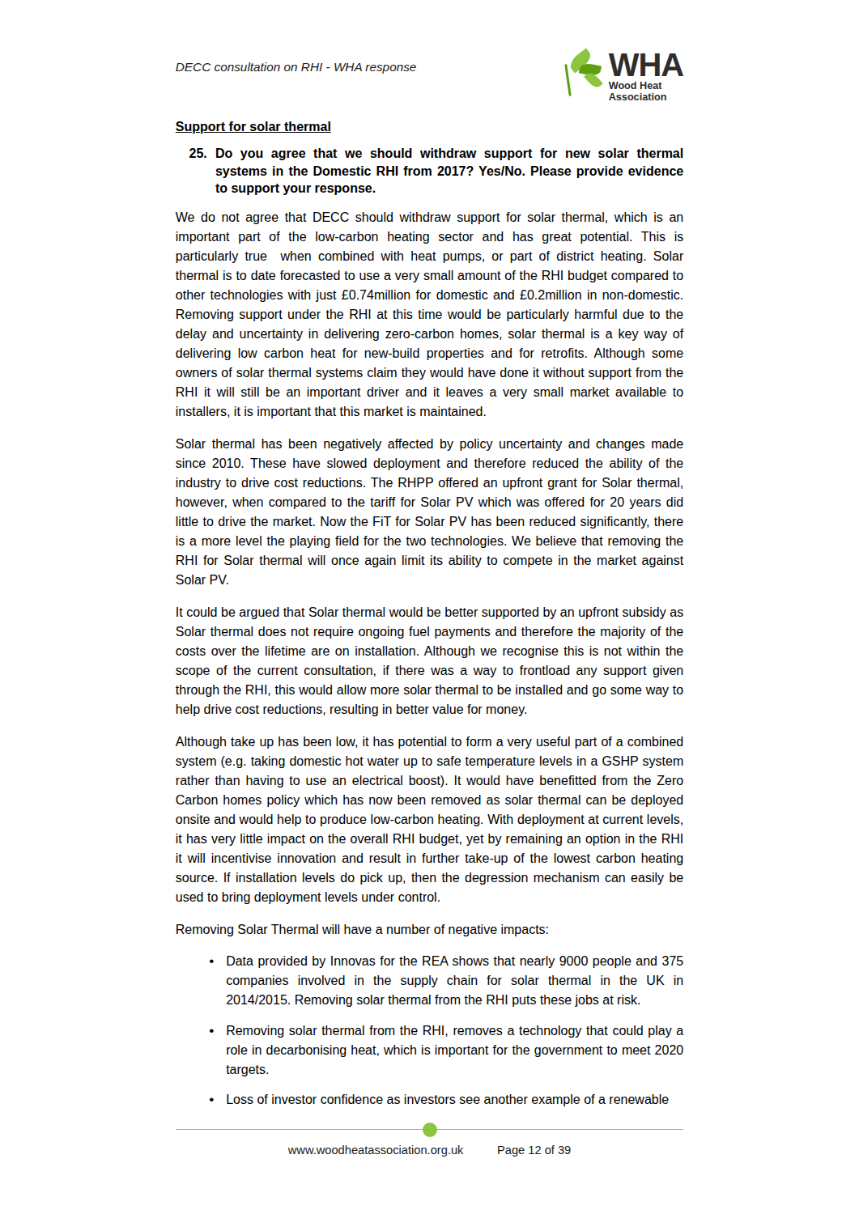DECC consultation on RHI - WHA response
WHA
Wood Heat
Association
Support for solar thermal
Do you agree that we should withdraw support for new solar thermal systems in the Domestic RHI from 2017? Yes/No. Please provide evidence to support your response.
We do not agree that DECC should withdraw support for solar thermal, which is an important part of the low-carbon heating sector and has great potential. This is particularly true when combined with heat pumps, or part of district heating. Solar thermal is to date forecasted to use a very small amount of the RHI budget compared to other technologies with just £0.74million for domestic and £0.2million in non-domestic. Removing support under the RHI at this time would be particularly harmful due to the delay and uncertainty in delivering zero-carbon homes, solar thermal is a key way of delivering low carbon heat for new-build properties and for retrofits. Although some owners of solar thermal systems claim they would have done it without support from the RHI it will still be an important driver and it leaves a very small market available to installers, it is important that this market is maintained.
Solar thermal has been negatively affected by policy uncertainty and changes made since 2010. These have slowed deployment and therefore reduced the ability of the industry to drive cost reductions. The RHPP offered an upfront grant for Solar thermal, however, when compared to the tariff for Solar PV which was offered for 20 years did little to drive the market. Now the FiT for Solar PV has been reduced significantly, there is a more level the playing field for the two technologies. We believe that removing the RHI for Solar thermal will once again limit its ability to compete in the market against Solar PV.
It could be argued that Solar thermal would be better supported by an upfront subsidy as Solar thermal does not require ongoing fuel payments and therefore the majority of the costs over the lifetime are on installation. Although we recognise this is not within the scope of the current consultation, if there was a way to frontload any support given through the RHI, this would allow more solar thermal to be installed and go some way to help drive cost reductions, resulting in better value for money.
Although take up has been low, it has potential to form a very useful part of a combined system (e.g. taking domestic hot water up to safe temperature levels in a GSHP system rather than having to use an electrical boost). It would have benefitted from the Zero Carbon homes policy which has now been removed as solar thermal can be deployed onsite and would help to produce low-carbon heating. With deployment at current levels, it has very little impact on the overall RHI budget, yet by remaining an option in the RHI it will incentivise innovation and result in further take-up of the lowest carbon heating source. If installation levels do pick up, then the degression mechanism can easily be used to bring deployment levels under control.
Removing Solar Thermal will have a number of negative impacts:
Data provided by Innovas for the REA shows that nearly 9000 people and 375 companies involved in the supply chain for solar thermal in the UK in 2014/2015. Removing solar thermal from the RHI puts these jobs at risk.
Removing solar thermal from the RHI, removes a technology that could play a role in decarbonising heat, which is important for the government to meet 2020 targets.
Loss of investor confidence as investors see another example of a renewable
www.woodheatassociation.org.uk Page 12 of 39